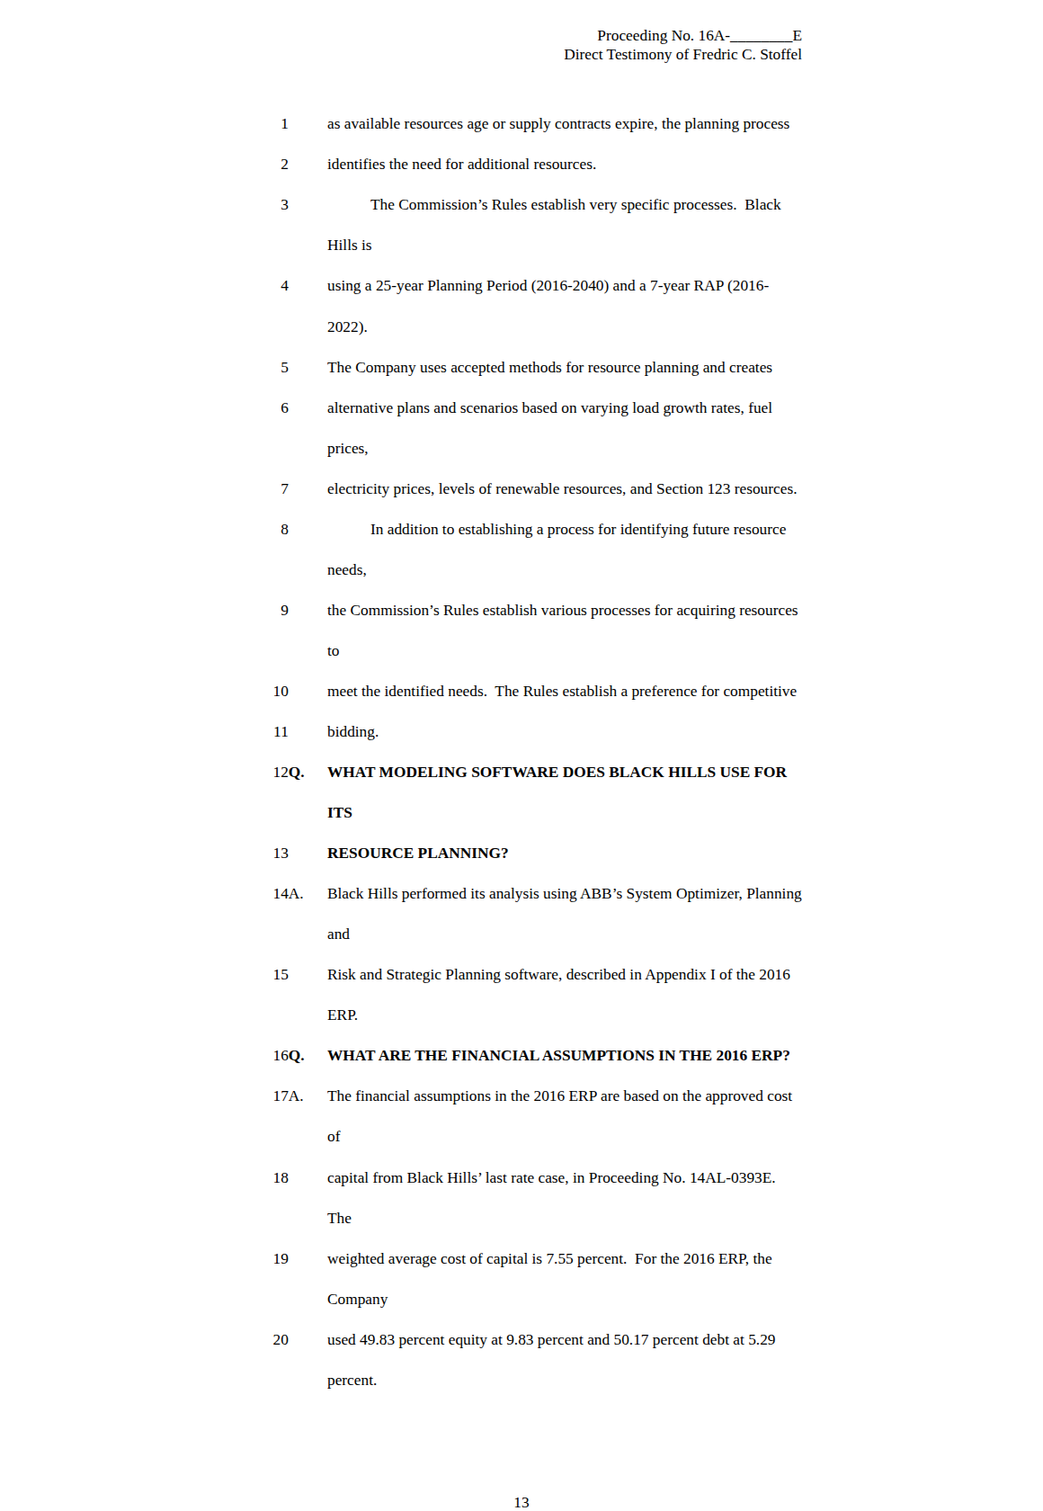Proceeding No. 16A-________E
Direct Testimony of Fredric C. Stoffel
| 1 | | as available resources age or supply contracts expire, the planning process |
| 2 | | identifies the need for additional resources. |
| 3 | | The Commission’s Rules establish very specific processes. Black Hills is |
| 4 | | using a 25-year Planning Period (2016-2040) and a 7-year RAP (2016-2022). |
| 5 | | The Company uses accepted methods for resource planning and creates |
| 6 | | alternative plans and scenarios based on varying load growth rates, fuel prices, |
| 7 | | electricity prices, levels of renewable resources, and Section 123 resources. |
| 8 | | In addition to establishing a process for identifying future resource needs, |
| 9 | | the Commission’s Rules establish various processes for acquiring resources to |
| 10 | | meet the identified needs. The Rules establish a preference for competitive |
| 11 | | bidding. |
| 12 | Q. | WHAT MODELING SOFTWARE DOES BLACK HILLS USE FOR ITS |
| 13 | | RESOURCE PLANNING? |
| 14 | A. | Black Hills performed its analysis using ABB’s System Optimizer, Planning and |
| 15 | | Risk and Strategic Planning software, described in Appendix I of the 2016 ERP. |
| 16 | Q. | WHAT ARE THE FINANCIAL ASSUMPTIONS IN THE 2016 ERP? |
| 17 | A. | The financial assumptions in the 2016 ERP are based on the approved cost of |
| 18 | | capital from Black Hills’ last rate case, in Proceeding No. 14AL-0393E. The |
| 19 | | weighted average cost of capital is 7.55 percent. For the 2016 ERP, the Company |
| 20 | | used 49.83 percent equity at 9.83 percent and 50.17 percent debt at 5.29 percent. |
13